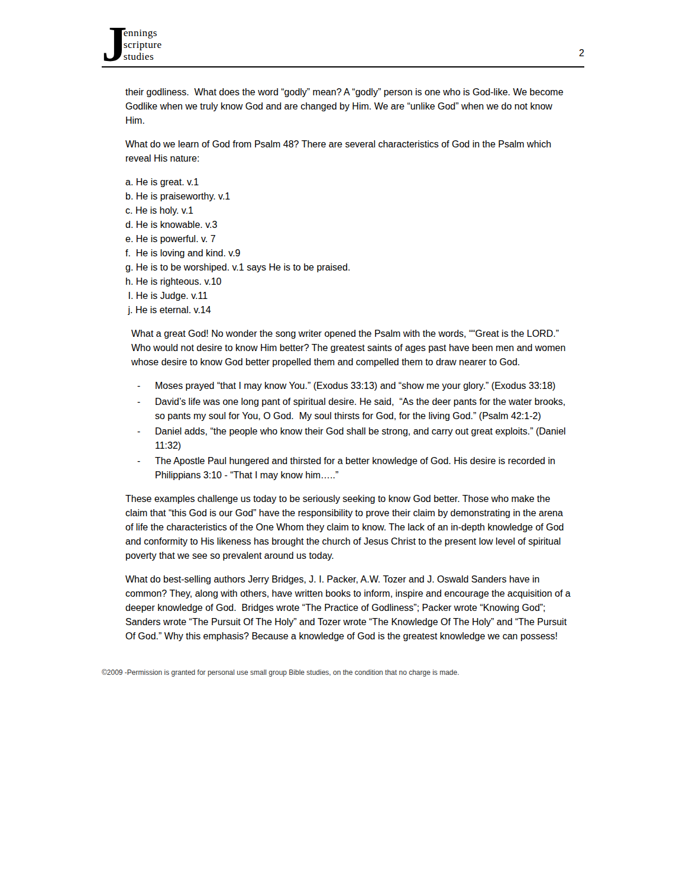J
ennings
scripture
studies
2
their godliness. What does the word “godly” mean? A “godly” person is one who is God-like. We become Godlike when we truly know God and are changed by Him. We are “unlike God” when we do not know Him.
What do we learn of God from Psalm 48? There are several characteristics of God in the Psalm which reveal His nature:
a. He is great. v.1
b. He is praiseworthy. v.1
c. He is holy. v.1
d. He is knowable. v.3
e. He is powerful. v. 7
f. He is loving and kind. v.9
g. He is to be worshiped. v.1 says He is to be praised.
h. He is righteous. v.10
I. He is Judge. v.11
j. He is eternal. v.14
What a great God! No wonder the song writer opened the Psalm with the words, ““Great is the LORD.” Who would not desire to know Him better? The greatest saints of ages past have been men and women whose desire to know God better propelled them and compelled them to draw nearer to God.
Moses prayed “that I may know You.” (Exodus 33:13) and “show me your glory.” (Exodus 33:18)
David’s life was one long pant of spiritual desire. He said, “As the deer pants for the water brooks, so pants my soul for You, O God. My soul thirsts for God, for the living God.” (Psalm 42:1-2)
Daniel adds, “the people who know their God shall be strong, and carry out great exploits.” (Daniel 11:32)
The Apostle Paul hungered and thirsted for a better knowledge of God. His desire is recorded in Philippians 3:10 - “That I may know him…..”
These examples challenge us today to be seriously seeking to know God better. Those who make the claim that “this God is our God” have the responsibility to prove their claim by demonstrating in the arena of life the characteristics of the One Whom they claim to know. The lack of an in-depth knowledge of God and conformity to His likeness has brought the church of Jesus Christ to the present low level of spiritual poverty that we see so prevalent around us today.
What do best-selling authors Jerry Bridges, J. I. Packer, A.W. Tozer and J. Oswald Sanders have in common? They, along with others, have written books to inform, inspire and encourage the acquisition of a deeper knowledge of God. Bridges wrote “The Practice of Godliness”; Packer wrote “Knowing God”; Sanders wrote “The Pursuit Of The Holy” and Tozer wrote “The Knowledge Of The Holy” and “The Pursuit Of God.” Why this emphasis? Because a knowledge of God is the greatest knowledge we can possess!
©2009 -Permission is granted for personal use small group Bible studies, on the condition that no charge is made.